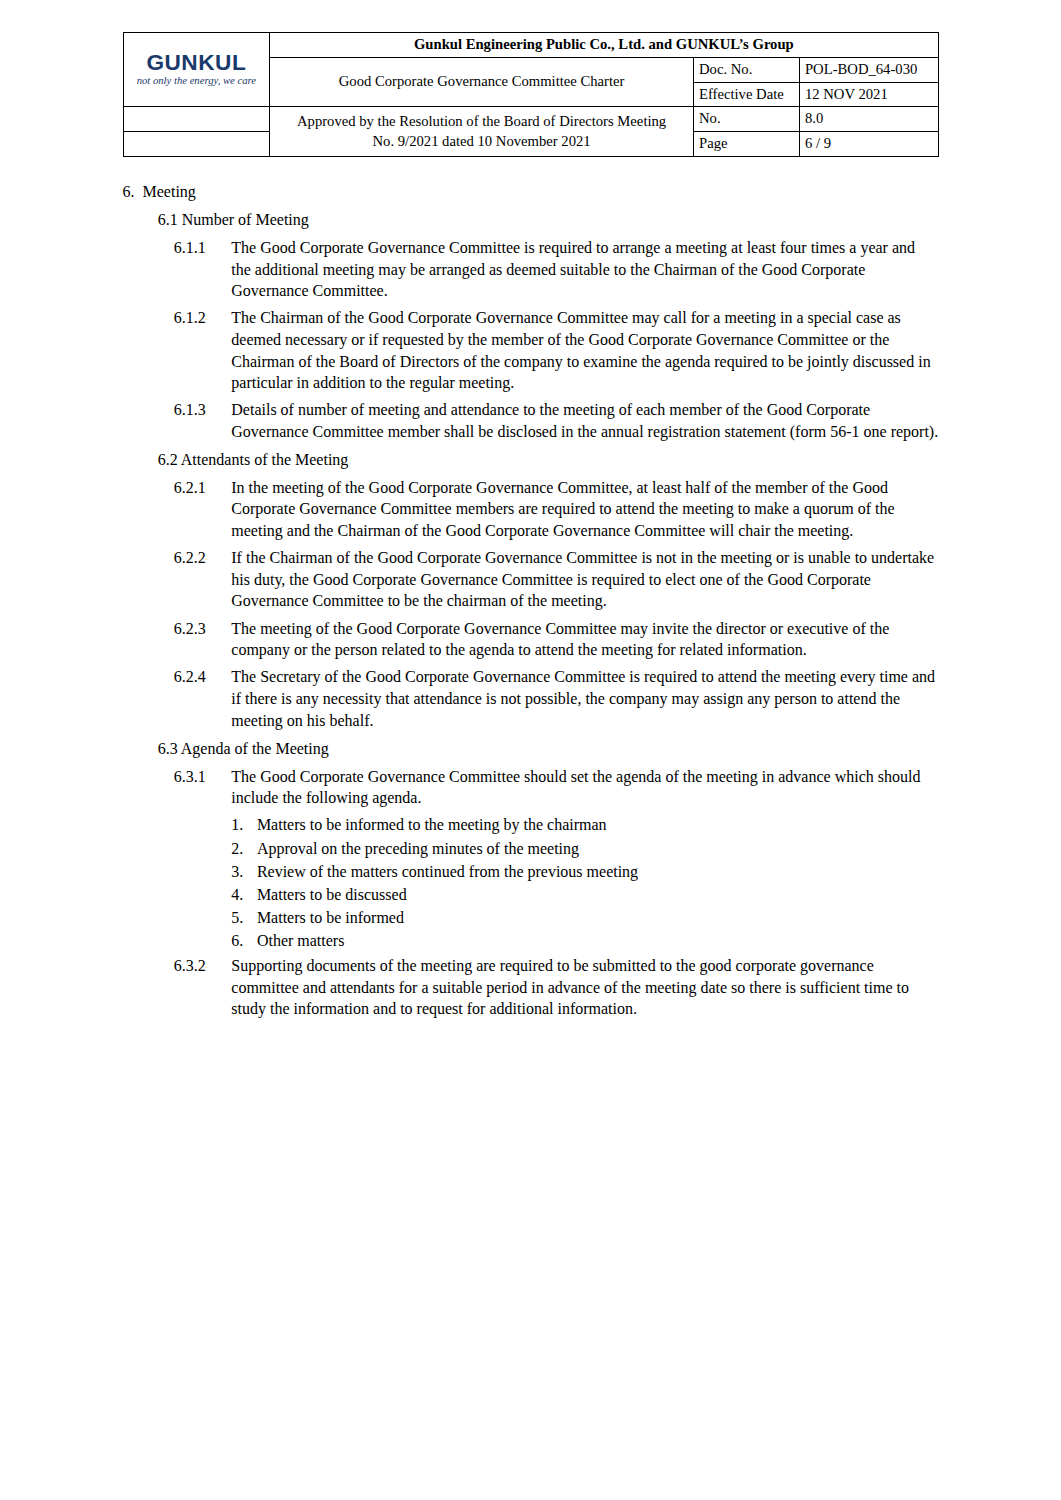| GUNKUL not only the energy, we care | Gunkul Engineering Public Co., Ltd. and GUNKUL’s Group |
| Good Corporate Governance Committee Charter | Doc. No. | POL-BOD_64-030 |
| Effective Date | 12 NOV 2021 |
| | Approved by the Resolution of the Board of Directors Meeting No. 9/2021 dated 10 November 2021 | No. | 8.0 |
| | Page | 6 / 9 |
6. Meeting
6.1 Number of Meeting
6.1.1
The Good Corporate Governance Committee is required to arrange a meeting at least four times a year and the additional meeting may be arranged as deemed suitable to the Chairman of the Good Corporate Governance Committee.
6.1.2
The Chairman of the Good Corporate Governance Committee may call for a meeting in a special case as deemed necessary or if requested by the member of the Good Corporate Governance Committee or the Chairman of the Board of Directors of the company to examine the agenda required to be jointly discussed in particular in addition to the regular meeting.
6.1.3
Details of number of meeting and attendance to the meeting of each member of the Good Corporate Governance Committee member shall be disclosed in the annual registration statement (form 56-1 one report).
6.2 Attendants of the Meeting
6.2.1
In the meeting of the Good Corporate Governance Committee, at least half of the member of the Good Corporate Governance Committee members are required to attend the meeting to make a quorum of the meeting and the Chairman of the Good Corporate Governance Committee will chair the meeting.
6.2.2
If the Chairman of the Good Corporate Governance Committee is not in the meeting or is unable to undertake his duty, the Good Corporate Governance Committee is required to elect one of the Good Corporate Governance Committee to be the chairman of the meeting.
6.2.3
The meeting of the Good Corporate Governance Committee may invite the director or executive of the company or the person related to the agenda to attend the meeting for related information.
6.2.4
The Secretary of the Good Corporate Governance Committee is required to attend the meeting every time and if there is any necessity that attendance is not possible, the company may assign any person to attend the meeting on his behalf.
6.3 Agenda of the Meeting
6.3.1
The Good Corporate Governance Committee should set the agenda of the meeting in advance which should include the following agenda.
1.
Matters to be informed to the meeting by the chairman
2.
Approval on the preceding minutes of the meeting
3.
Review of the matters continued from the previous meeting
4.
Matters to be discussed
5.
Matters to be informed
6.
Other matters
6.3.2
Supporting documents of the meeting are required to be submitted to the good corporate governance committee and attendants for a suitable period in advance of the meeting date so there is sufficient time to study the information and to request for additional information.